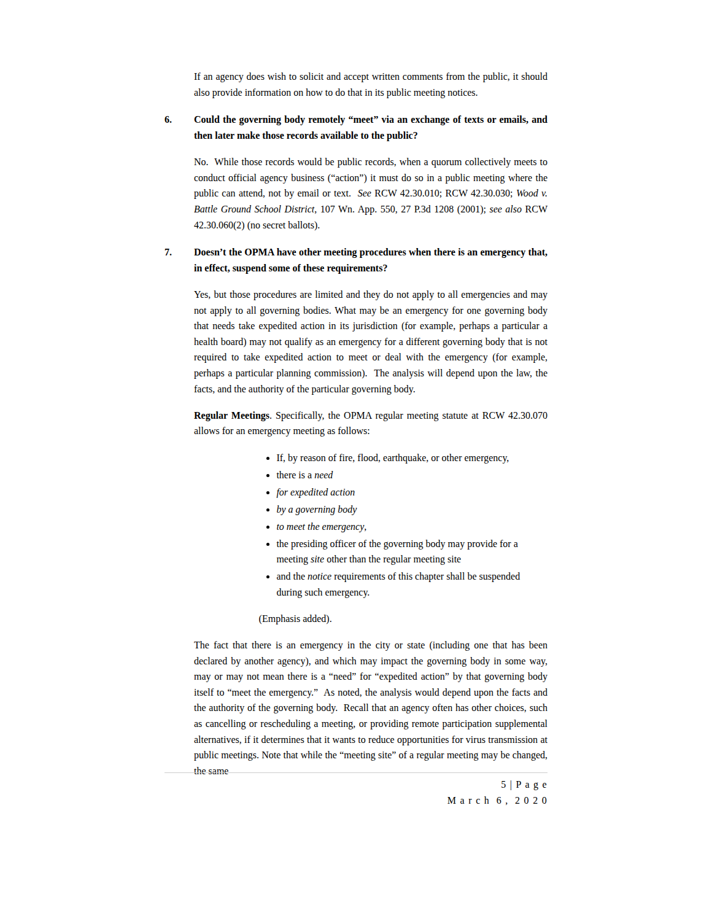If an agency does wish to solicit and accept written comments from the public, it should also provide information on how to do that in its public meeting notices.
Could the governing body remotely “meet” via an exchange of texts or emails, and then later make those records available to the public?
No. While those records would be public records, when a quorum collectively meets to conduct official agency business (“action”) it must do so in a public meeting where the public can attend, not by email or text. See RCW 42.30.010; RCW 42.30.030; Wood v. Battle Ground School District, 107 Wn. App. 550, 27 P.3d 1208 (2001); see also RCW 42.30.060(2) (no secret ballots).
Doesn’t the OPMA have other meeting procedures when there is an emergency that, in effect, suspend some of these requirements?
Yes, but those procedures are limited and they do not apply to all emergencies and may not apply to all governing bodies. What may be an emergency for one governing body that needs take expedited action in its jurisdiction (for example, perhaps a particular a health board) may not qualify as an emergency for a different governing body that is not required to take expedited action to meet or deal with the emergency (for example, perhaps a particular planning commission). The analysis will depend upon the law, the facts, and the authority of the particular governing body.
Regular Meetings. Specifically, the OPMA regular meeting statute at RCW 42.30.070 allows for an emergency meeting as follows:
If, by reason of fire, flood, earthquake, or other emergency,
there is a need
for expedited action
by a governing body
to meet the emergency,
the presiding officer of the governing body may provide for a meeting site other than the regular meeting site
and the notice requirements of this chapter shall be suspended during such emergency.
(Emphasis added).
The fact that there is an emergency in the city or state (including one that has been declared by another agency), and which may impact the governing body in some way, may or may not mean there is a “need” for “expedited action” by that governing body itself to “meet the emergency.” As noted, the analysis would depend upon the facts and the authority of the governing body. Recall that an agency often has other choices, such as cancelling or rescheduling a meeting, or providing remote participation supplemental alternatives, if it determines that it wants to reduce opportunities for virus transmission at public meetings. Note that while the “meeting site” of a regular meeting may be changed, the same
5 | P a g e M a r c h 6 , 2 0 2 0